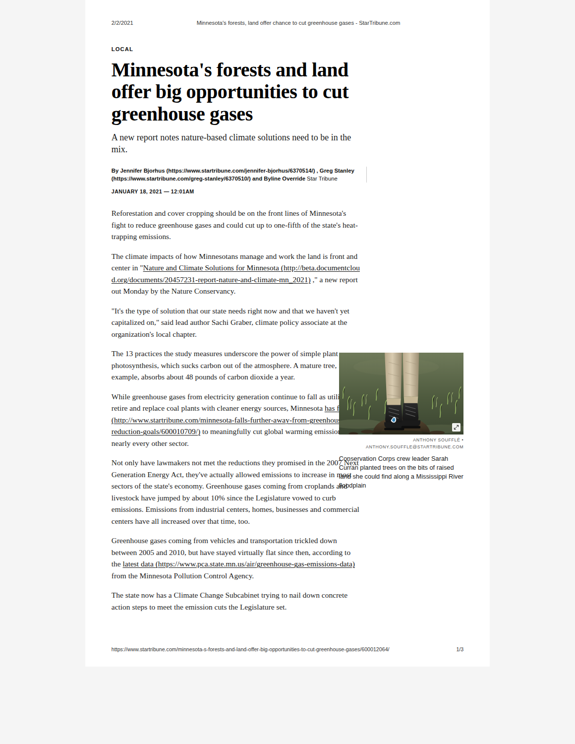2/2/2021 Minnesota's forests, land offer chance to cut greenhouse gases - StarTribune.com
LOCAL
Minnesota's forests and land offer big opportunities to cut greenhouse gases
A new report notes nature-based climate solutions need to be in the mix.
By Jennifer Bjorhus (https://www.startribune.com/jennifer-bjorhus/6370514/) , Greg Stanley (https://www.startribune.com/greg-stanley/6370510/) and Byline Override Star Tribune
JANUARY 18, 2021 — 12:01AM
ANTHONY SOUFFLÉ •
ANTHONY.SOUFFLE@STARTRIBUNE.COM
Conservation Corps crew leader Sarah Curran planted trees on the bits of raised land she could find along a Mississippi River floodplain
Reforestation and cover cropping should be on the front lines of Minnesota's fight to reduce greenhouse gases and could cut up to one-fifth of the state's heat-trapping emissions.
The climate impacts of how Minnesotans manage and work the land is front and center in "Nature and Climate Solutions for Minnesota (http://beta.documentcloud.org/documents/20457231-report-nature-and-climate-mn_2021) ," a new report out Monday by the Nature Conservancy.
"It's the type of solution that our state needs right now and that we haven't yet capitalized on," said lead author Sachi Graber, climate policy associate at the organization's local chapter.
The 13 practices the study measures underscore the power of simple plant photosynthesis, which sucks carbon out of the atmosphere. A mature tree, for example, absorbs about 48 pounds of carbon dioxide a year.
While greenhouse gases from electricity generation continue to fall as utilities retire and replace coal plants with cleaner energy sources, Minnesota has failed (http://www.startribune.com/minnesota-falls-further-away-from-greenhouse-gas-reduction-goals/600010709/) to meaningfully cut global warming emissions in nearly every other sector.
Not only have lawmakers not met the reductions they promised in the 2007 Next Generation Energy Act, they've actually allowed emissions to increase in most sectors of the state's economy. Greenhouse gases coming from croplands and livestock have jumped by about 10% since the Legislature vowed to curb emissions. Emissions from industrial centers, homes, businesses and commercial centers have all increased over that time, too.
Greenhouse gases coming from vehicles and transportation trickled down between 2005 and 2010, but have stayed virtually flat since then, according to the latest data (https://www.pca.state.mn.us/air/greenhouse-gas-emissions-data) from the Minnesota Pollution Control Agency.
The state now has a Climate Change Subcabinet trying to nail down concrete action steps to meet the emission cuts the Legislature set.
https://www.startribune.com/minnesota-s-forests-and-land-offer-big-opportunities-to-cut-greenhouse-gases/600012064/ 1/3